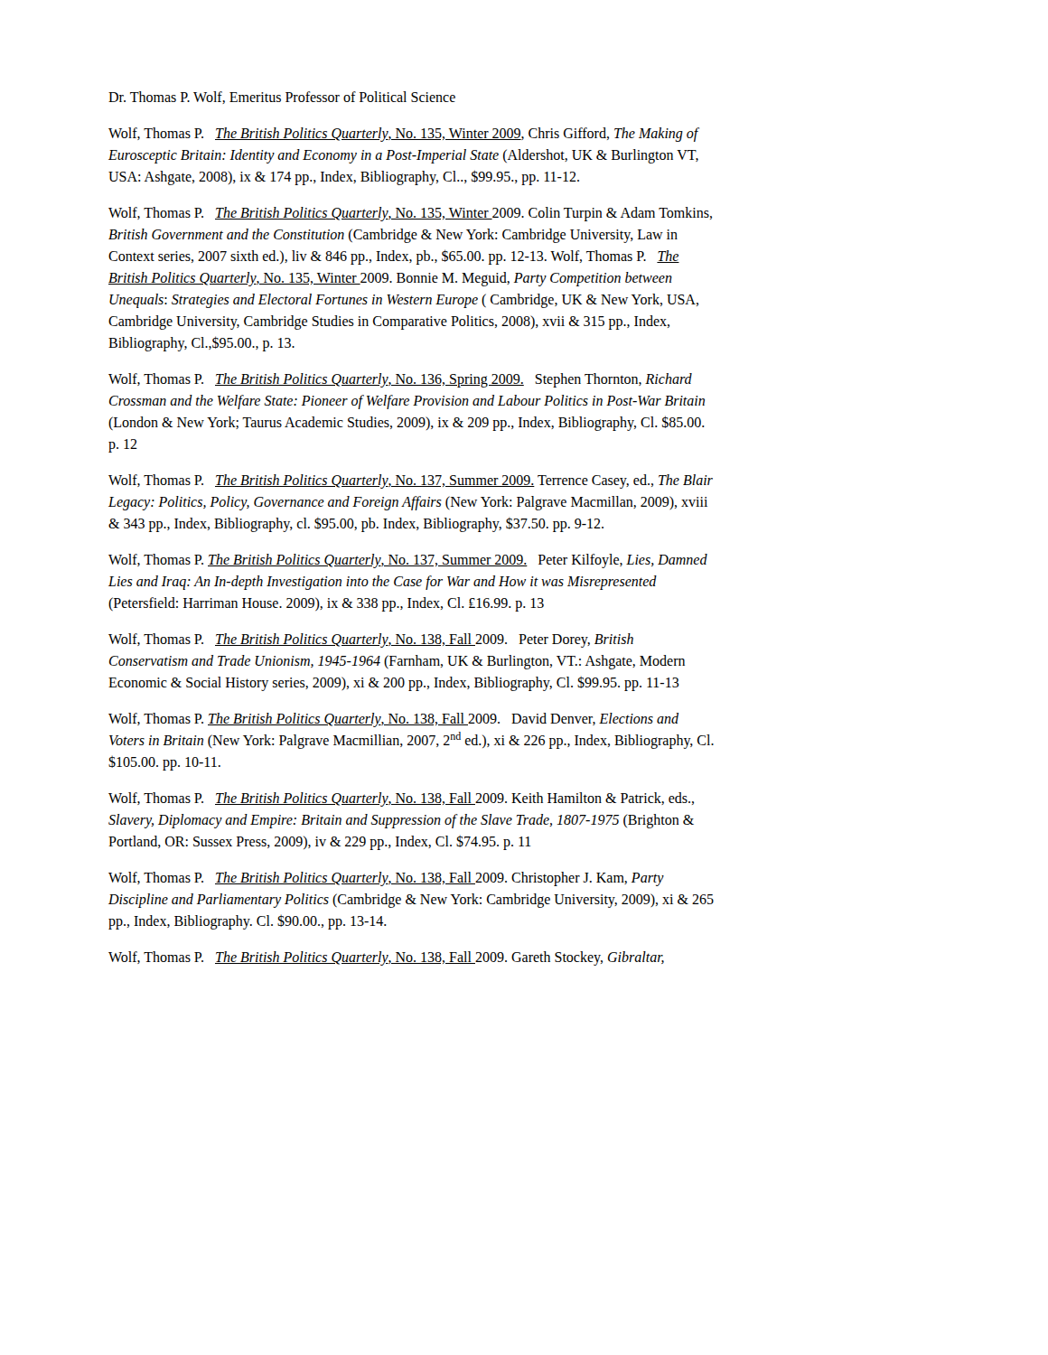Dr. Thomas P. Wolf, Emeritus Professor of Political Science
Wolf, Thomas P. The British Politics Quarterly, No. 135, Winter 2009, Chris Gifford, The Making of Eurosceptic Britain: Identity and Economy in a Post-Imperial State (Aldershot, UK & Burlington VT, USA: Ashgate, 2008), ix & 174 pp., Index, Bibliography, Cl.., $99.95., pp. 11-12.
Wolf, Thomas P. The British Politics Quarterly, No. 135, Winter 2009. Colin Turpin & Adam Tomkins, British Government and the Constitution (Cambridge & New York: Cambridge University, Law in Context series, 2007 sixth ed.), liv & 846 pp., Index, pb., $65.00. pp. 12-13. Wolf, Thomas P. The British Politics Quarterly, No. 135, Winter 2009. Bonnie M. Meguid, Party Competition between Unequals: Strategies and Electoral Fortunes in Western Europe ( Cambridge, UK & New York, USA, Cambridge University, Cambridge Studies in Comparative Politics, 2008), xvii & 315 pp., Index, Bibliography, Cl.,$95.00., p. 13.
Wolf, Thomas P. The British Politics Quarterly, No. 136, Spring 2009. Stephen Thornton, Richard Crossman and the Welfare State: Pioneer of Welfare Provision and Labour Politics in Post-War Britain (London & New York; Taurus Academic Studies, 2009), ix & 209 pp., Index, Bibliography, Cl. $85.00. p. 12
Wolf, Thomas P. The British Politics Quarterly, No. 137, Summer 2009. Terrence Casey, ed., The Blair Legacy: Politics, Policy, Governance and Foreign Affairs (New York: Palgrave Macmillan, 2009), xviii & 343 pp., Index, Bibliography, cl. $95.00, pb. Index, Bibliography, $37.50. pp. 9-12.
Wolf, Thomas P. The British Politics Quarterly, No. 137, Summer 2009. Peter Kilfoyle, Lies, Damned Lies and Iraq: An In-depth Investigation into the Case for War and How it was Misrepresented (Petersfield: Harriman House. 2009), ix & 338 pp., Index, Cl. ₤16.99. p. 13
Wolf, Thomas P. The British Politics Quarterly, No. 138, Fall 2009. Peter Dorey, British Conservatism and Trade Unionism, 1945-1964 (Farnham, UK & Burlington, VT.: Ashgate, Modern Economic & Social History series, 2009), xi & 200 pp., Index, Bibliography, Cl. $99.95. pp. 11-13
Wolf, Thomas P. The British Politics Quarterly, No. 138, Fall 2009. David Denver, Elections and Voters in Britain (New York: Palgrave Macmillian, 2007, 2nd ed.), xi & 226 pp., Index, Bibliography, Cl. $105.00. pp. 10-11.
Wolf, Thomas P. The British Politics Quarterly, No. 138, Fall 2009. Keith Hamilton & Patrick, eds., Slavery, Diplomacy and Empire: Britain and Suppression of the Slave Trade, 1807-1975 (Brighton & Portland, OR: Sussex Press, 2009), iv & 229 pp., Index, Cl. $74.95. p. 11
Wolf, Thomas P. The British Politics Quarterly, No. 138, Fall 2009. Christopher J. Kam, Party Discipline and Parliamentary Politics (Cambridge & New York: Cambridge University, 2009), xi & 265 pp., Index, Bibliography. Cl. $90.00., pp. 13-14.
Wolf, Thomas P. The British Politics Quarterly, No. 138, Fall 2009. Gareth Stockey, Gibraltar,